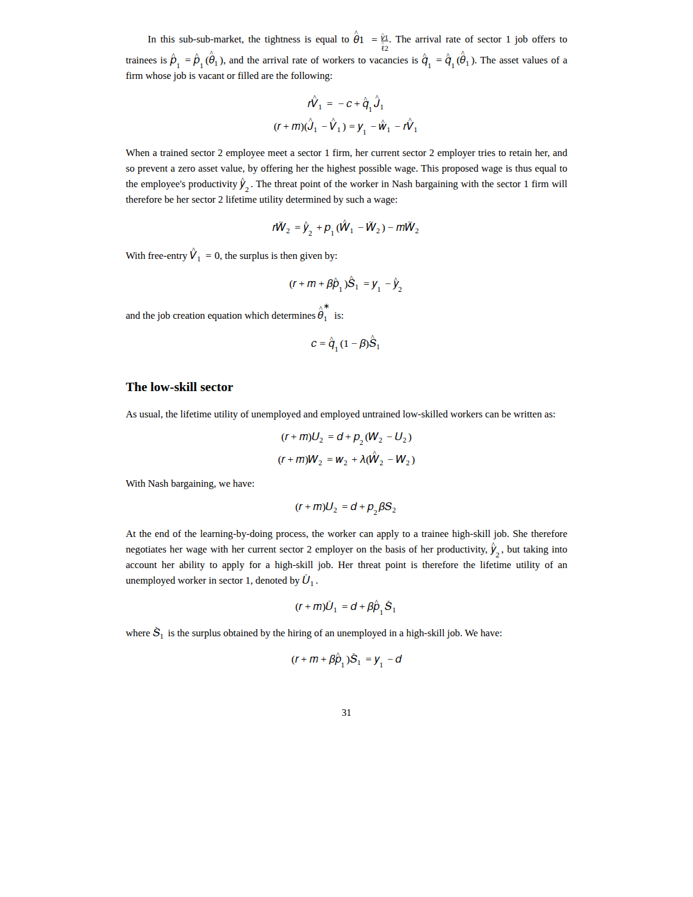In this sub-sub-market, the tightness is equal to θ^ 1 = v^1 ℓ^2 . The arrival rate of sector 1 job offers to trainees is p^1 = p^1 ( θ^1 ) , and the arrival rate of workers to vacancies is q^1 = q^1 ( θ^1 ) . The asset values of a firm whose job is vacant or filled are the following:
r V^1 = −c + q^1 J^1
(r+m) ( J^1 − V^1 ) = y1 − w^1 − r V^1
When a trained sector 2 employee meet a sector 1 firm, her current sector 2 employer tries to retain her, and so prevent a zero asset value, by offering her the highest possible wage. This proposed wage is thus equal to the employee's productivity y^2 . The threat point of the worker in Nash bargaining with the sector 1 firm will therefore be her sector 2 lifetime utility determined by such a wage:
r W~2 = y^2 + p1 ( W^1 − W~2 ) − m W~2
With free-entry V^1 =0 , the surplus is then given by:
( r+m+ β p^1 ) S^1 = y1 − y^2
and the job creation equation which determines θ^1∗ is:
c = q^1 (1−β) S^1
The low-skill sector
As usual, the lifetime utility of unemployed and employed untrained low-skilled workers can be written as:
(r+m) U2 = d + p2 ( W2 − U2 )
(r+m) W2 = w2 + λ ( W^2 − W2 )
With Nash bargaining, we have:
(r+m) U2 = d + p2 β S2
At the end of the learning-by-doing process, the worker can apply to a trainee high-skill job. She therefore negotiates her wage with her current sector 2 employer on the basis of her productivity, y^2 , but taking into account her ability to apply for a high-skill job. Her threat point is therefore the lifetime utility of an unemployed worker in sector 1, denoted by U˘1 .
(r+m) U˘1 = d + β p^1 S˘1
where S˘1 is the surplus obtained by the hiring of an unemployed in a high-skill job. We have:
( r+m+ β p^1 ) S˘1 = y1 − d
31